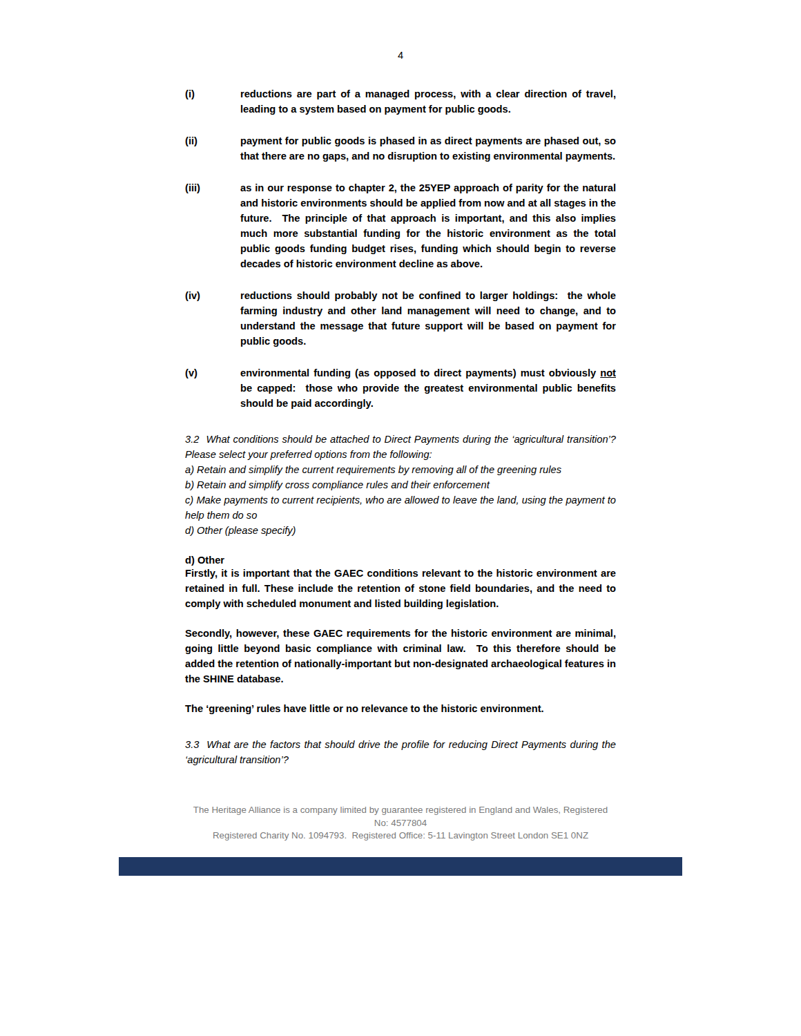4
(i)
reductions are part of a managed process, with a clear direction of travel, leading to a system based on payment for public goods.
(ii)
payment for public goods is phased in as direct payments are phased out, so that there are no gaps, and no disruption to existing environmental payments.
(iii)
as in our response to chapter 2, the 25YEP approach of parity for the natural and historic environments should be applied from now and at all stages in the future. The principle of that approach is important, and this also implies much more substantial funding for the historic environment as the total public goods funding budget rises, funding which should begin to reverse decades of historic environment decline as above.
(iv)
reductions should probably not be confined to larger holdings: the whole farming industry and other land management will need to change, and to understand the message that future support will be based on payment for public goods.
(v)
environmental funding (as opposed to direct payments) must obviously not be capped: those who provide the greatest environmental public benefits should be paid accordingly.
3.2 What conditions should be attached to Direct Payments during the ‘agricultural transition’? Please select your preferred options from the following:
a) Retain and simplify the current requirements by removing all of the greening rules
b) Retain and simplify cross compliance rules and their enforcement
c) Make payments to current recipients, who are allowed to leave the land, using the payment to help them do so
d) Other (please specify)
d) Other
Firstly, it is important that the GAEC conditions relevant to the historic environment are retained in full. These include the retention of stone field boundaries, and the need to comply with scheduled monument and listed building legislation.
Secondly, however, these GAEC requirements for the historic environment are minimal, going little beyond basic compliance with criminal law. To this therefore should be added the retention of nationally-important but non-designated archaeological features in the SHINE database.
The ‘greening’ rules have little or no relevance to the historic environment.
3.3 What are the factors that should drive the profile for reducing Direct Payments during the ‘agricultural transition’?
The Heritage Alliance is a company limited by guarantee registered in England and Wales, Registered No: 4577804
Registered Charity No. 1094793. Registered Office: 5-11 Lavington Street London SE1 0NZ